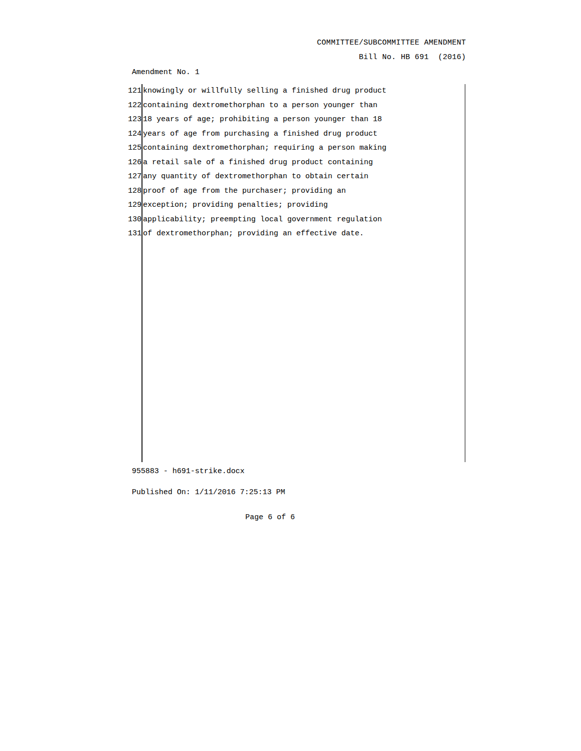COMMITTEE/SUBCOMMITTEE AMENDMENT
Bill No. HB 691 (2016)
Amendment No. 1
| 121 | | knowingly or willfully selling a finished drug product | |
| 122 | | containing dextromethorphan to a person younger than | |
| 123 | | 18 years of age; prohibiting a person younger than 18 | |
| 124 | | years of age from purchasing a finished drug product | |
| 125 | | containing dextromethorphan; requiring a person making | |
| 126 | | a retail sale of a finished drug product containing | |
| 127 | | any quantity of dextromethorphan to obtain certain | |
| 128 | | proof of age from the purchaser; providing an | |
| 129 | | exception; providing penalties; providing | |
| 130 | | applicability; preempting local government regulation | |
| 131 | | of dextromethorphan; providing an effective date. | |
955883 - h691-strike.docx
Published On: 1/11/2016 7:25:13 PM
Page 6 of 6